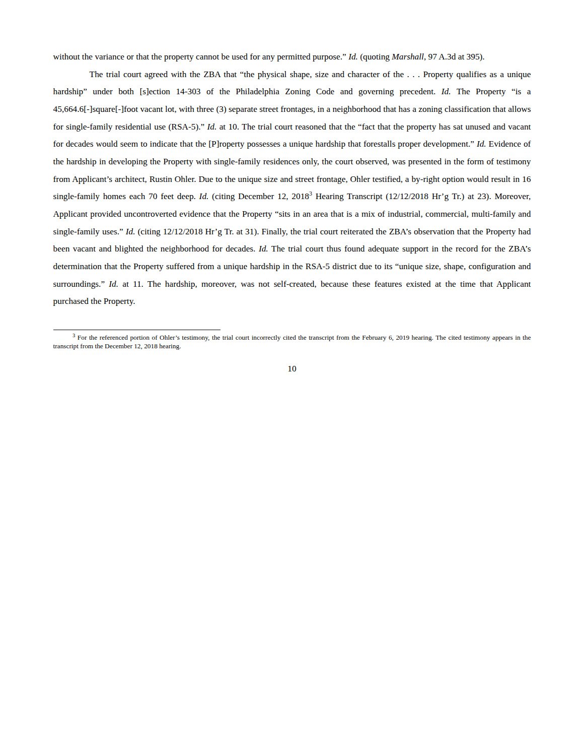without the variance or that the property cannot be used for any permitted purpose.” Id. (quoting Marshall, 97 A.3d at 395).
The trial court agreed with the ZBA that “the physical shape, size and character of the . . . Property qualifies as a unique hardship” under both [s]ection 14-303 of the Philadelphia Zoning Code and governing precedent. Id. The Property “is a 45,664.6[-]square[-]foot vacant lot, with three (3) separate street frontages, in a neighborhood that has a zoning classification that allows for single-family residential use (RSA-5).” Id. at 10. The trial court reasoned that the “fact that the property has sat unused and vacant for decades would seem to indicate that the [P]roperty possesses a unique hardship that forestalls proper development.” Id. Evidence of the hardship in developing the Property with single-family residences only, the court observed, was presented in the form of testimony from Applicant’s architect, Rustin Ohler. Due to the unique size and street frontage, Ohler testified, a by-right option would result in 16 single-family homes each 70 feet deep. Id. (citing December 12, 20183 Hearing Transcript (12/12/2018 Hr’g Tr.) at 23). Moreover, Applicant provided uncontroverted evidence that the Property “sits in an area that is a mix of industrial, commercial, multi-family and single-family uses.” Id. (citing 12/12/2018 Hr’g Tr. at 31). Finally, the trial court reiterated the ZBA’s observation that the Property had been vacant and blighted the neighborhood for decades. Id. The trial court thus found adequate support in the record for the ZBA’s determination that the Property suffered from a unique hardship in the RSA-5 district due to its “unique size, shape, configuration and surroundings.” Id. at 11. The hardship, moreover, was not self-created, because these features existed at the time that Applicant purchased the Property.
3 For the referenced portion of Ohler’s testimony, the trial court incorrectly cited the transcript from the February 6, 2019 hearing. The cited testimony appears in the transcript from the December 12, 2018 hearing.
10